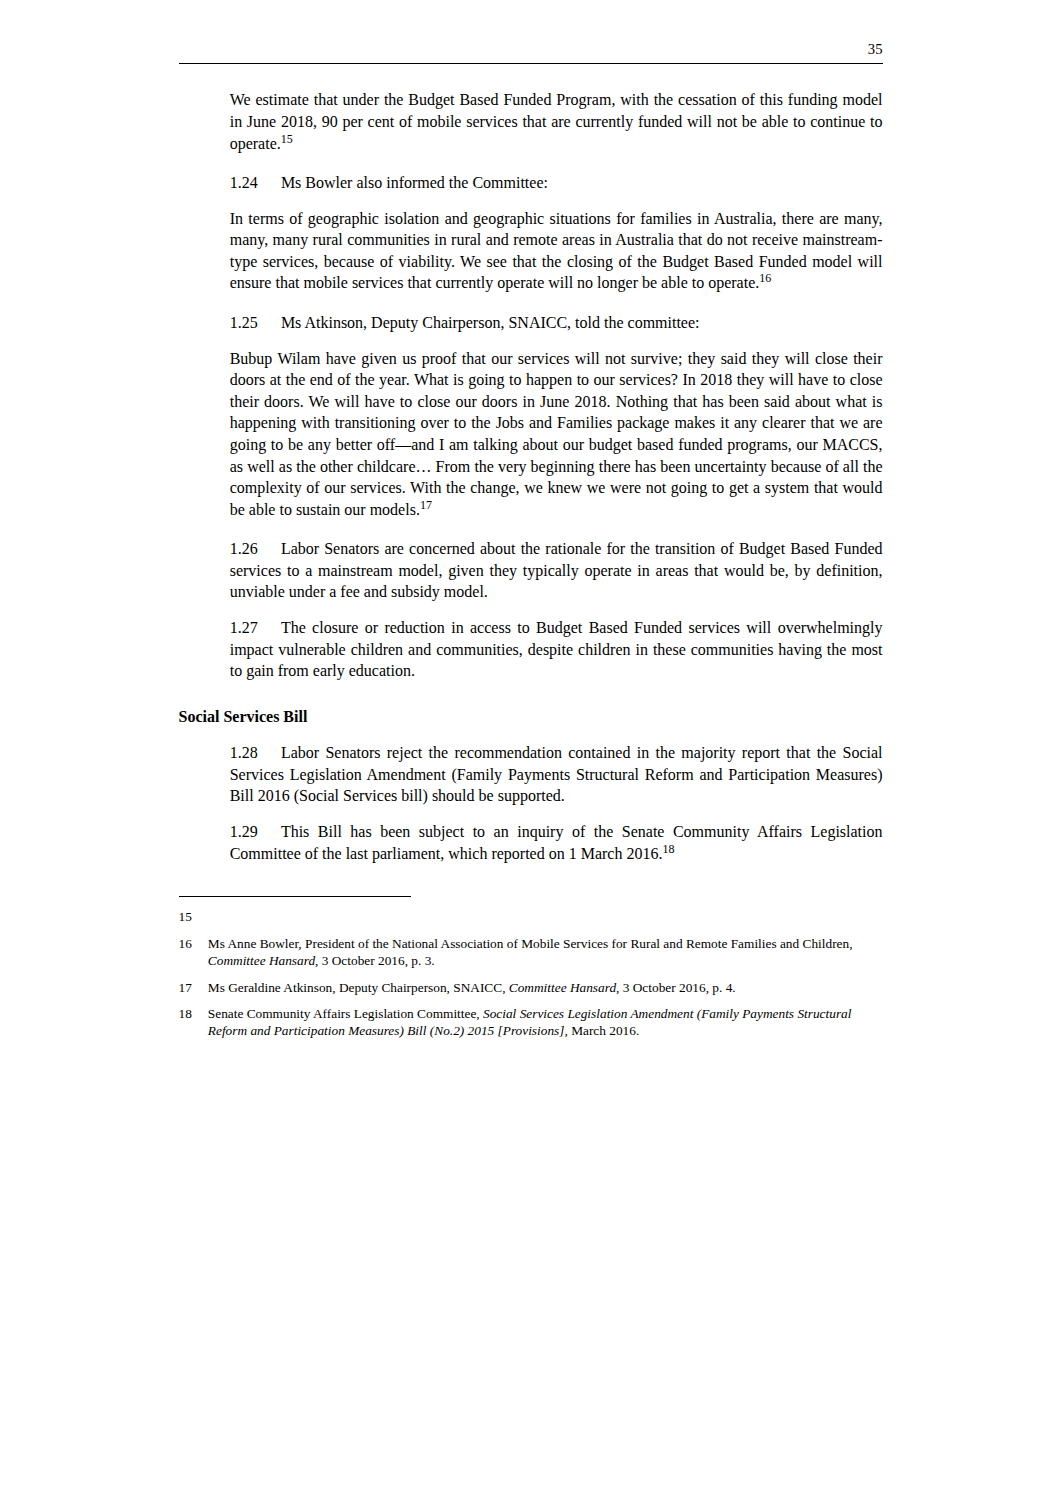35
We estimate that under the Budget Based Funded Program, with the cessation of this funding model in June 2018, 90 per cent of mobile services that are currently funded will not be able to continue to operate.15
1.24 Ms Bowler also informed the Committee:
In terms of geographic isolation and geographic situations for families in Australia, there are many, many, many rural communities in rural and remote areas in Australia that do not receive mainstream-type services, because of viability. We see that the closing of the Budget Based Funded model will ensure that mobile services that currently operate will no longer be able to operate.16
1.25 Ms Atkinson, Deputy Chairperson, SNAICC, told the committee:
Bubup Wilam have given us proof that our services will not survive; they said they will close their doors at the end of the year. What is going to happen to our services? In 2018 they will have to close their doors. We will have to close our doors in June 2018. Nothing that has been said about what is happening with transitioning over to the Jobs and Families package makes it any clearer that we are going to be any better off—and I am talking about our budget based funded programs, our MACCS, as well as the other childcare… From the very beginning there has been uncertainty because of all the complexity of our services. With the change, we knew we were not going to get a system that would be able to sustain our models.17
1.26 Labor Senators are concerned about the rationale for the transition of Budget Based Funded services to a mainstream model, given they typically operate in areas that would be, by definition, unviable under a fee and subsidy model.
1.27 The closure or reduction in access to Budget Based Funded services will overwhelmingly impact vulnerable children and communities, despite children in these communities having the most to gain from early education.
Social Services Bill
1.28 Labor Senators reject the recommendation contained in the majority report that the Social Services Legislation Amendment (Family Payments Structural Reform and Participation Measures) Bill 2016 (Social Services bill) should be supported.
1.29 This Bill has been subject to an inquiry of the Senate Community Affairs Legislation Committee of the last parliament, which reported on 1 March 2016.18
15
16 Ms Anne Bowler, President of the National Association of Mobile Services for Rural and Remote Families and Children, Committee Hansard, 3 October 2016, p. 3.
17 Ms Geraldine Atkinson, Deputy Chairperson, SNAICC, Committee Hansard, 3 October 2016, p. 4.
18 Senate Community Affairs Legislation Committee, Social Services Legislation Amendment (Family Payments Structural Reform and Participation Measures) Bill (No.2) 2015 [Provisions], March 2016.